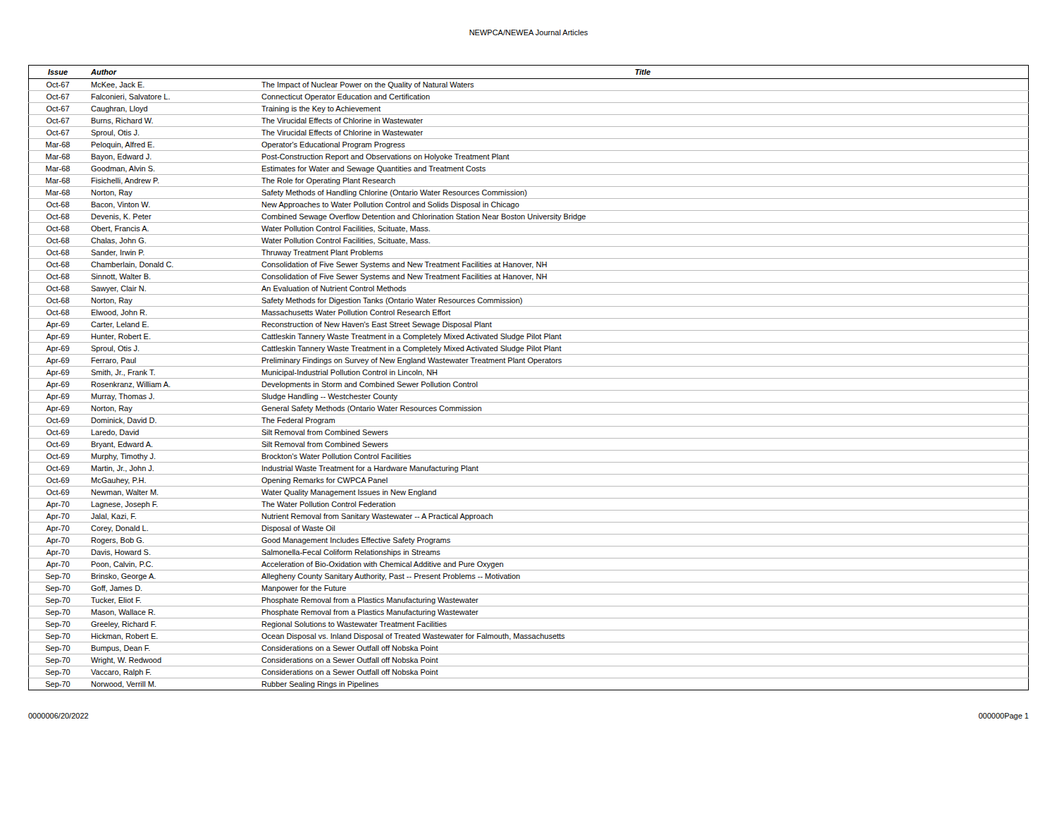NEWPCA/NEWEA Journal Articles
| Issue | Author | Title |
| --- | --- | --- |
| Oct-67 | McKee, Jack E. | The Impact of Nuclear Power on the Quality of Natural Waters |
| Oct-67 | Falconieri, Salvatore L. | Connecticut Operator Education and Certification |
| Oct-67 | Caughran, Lloyd | Training is the Key to Achievement |
| Oct-67 | Burns, Richard W. | The Virucidal Effects of Chlorine in Wastewater |
| Oct-67 | Sproul, Otis J. | The Virucidal Effects of Chlorine in Wastewater |
| Mar-68 | Peloquin, Alfred E. | Operator's Educational Program Progress |
| Mar-68 | Bayon, Edward J. | Post-Construction Report and Observations on Holyoke Treatment Plant |
| Mar-68 | Goodman, Alvin S. | Estimates for Water and Sewage Quantities and Treatment Costs |
| Mar-68 | Fisichelli, Andrew P. | The Role for Operating Plant Research |
| Mar-68 | Norton, Ray | Safety Methods of Handling Chlorine (Ontario Water Resources Commission) |
| Oct-68 | Bacon, Vinton W. | New Approaches to Water Pollution Control and Solids Disposal in Chicago |
| Oct-68 | Devenis, K. Peter | Combined Sewage Overflow Detention and Chlorination Station Near Boston University Bridge |
| Oct-68 | Obert, Francis A. | Water Pollution Control Facilities, Scituate, Mass. |
| Oct-68 | Chalas, John G. | Water Pollution Control Facilities, Scituate, Mass. |
| Oct-68 | Sander, Irwin P. | Thruway Treatment Plant Problems |
| Oct-68 | Chamberlain, Donald C. | Consolidation of Five Sewer Systems and New Treatment Facilities at Hanover, NH |
| Oct-68 | Sinnott, Walter B. | Consolidation of Five Sewer Systems and New Treatment Facilities at Hanover, NH |
| Oct-68 | Sawyer, Clair N. | An Evaluation of Nutrient Control Methods |
| Oct-68 | Norton, Ray | Safety Methods for Digestion Tanks (Ontario Water Resources Commission) |
| Oct-68 | Elwood, John R. | Massachusetts Water Pollution Control Research Effort |
| Apr-69 | Carter, Leland E. | Reconstruction of New Haven's East Street Sewage Disposal Plant |
| Apr-69 | Hunter, Robert E. | Cattleskin Tannery Waste Treatment in a Completely Mixed Activated Sludge Pilot Plant |
| Apr-69 | Sproul, Otis J. | Cattleskin Tannery Waste Treatment in a Completely Mixed Activated Sludge Pilot Plant |
| Apr-69 | Ferraro, Paul | Preliminary Findings on Survey of New England Wastewater Treatment Plant Operators |
| Apr-69 | Smith, Jr., Frank T. | Municipal-Industrial Pollution Control in Lincoln, NH |
| Apr-69 | Rosenkranz, William A. | Developments in Storm and Combined Sewer Pollution Control |
| Apr-69 | Murray, Thomas J. | Sludge Handling -- Westchester County |
| Apr-69 | Norton, Ray | General Safety Methods (Ontario Water Resources Commission |
| Oct-69 | Dominick, David D. | The Federal Program |
| Oct-69 | Laredo, David | Silt Removal from Combined Sewers |
| Oct-69 | Bryant, Edward A. | Silt Removal from Combined Sewers |
| Oct-69 | Murphy, Timothy J. | Brockton's Water Pollution Control Facilities |
| Oct-69 | Martin, Jr., John J. | Industrial Waste Treatment for a Hardware Manufacturing Plant |
| Oct-69 | McGauhey, P.H. | Opening Remarks for CWPCA Panel |
| Oct-69 | Newman, Walter M. | Water Quality Management Issues in New England |
| Apr-70 | Lagnese, Joseph F. | The Water Pollution Control Federation |
| Apr-70 | Jalal, Kazi, F. | Nutrient Removal from Sanitary Wastewater -- A Practical Approach |
| Apr-70 | Corey, Donald L. | Disposal of Waste Oil |
| Apr-70 | Rogers, Bob G. | Good Management Includes Effective Safety Programs |
| Apr-70 | Davis, Howard S. | Salmonella-Fecal Coliform Relationships in Streams |
| Apr-70 | Poon, Calvin, P.C. | Acceleration of Bio-Oxidation with Chemical Additive and Pure Oxygen |
| Sep-70 | Brinsko, George A. | Allegheny County Sanitary Authority, Past -- Present Problems -- Motivation |
| Sep-70 | Goff, James D. | Manpower for the Future |
| Sep-70 | Tucker, Eliot F. | Phosphate Removal from a Plastics Manufacturing Wastewater |
| Sep-70 | Mason, Wallace R. | Phosphate Removal from a Plastics Manufacturing Wastewater |
| Sep-70 | Greeley, Richard F. | Regional Solutions to Wastewater Treatment Facilities |
| Sep-70 | Hickman, Robert E. | Ocean Disposal vs. Inland Disposal of Treated Wastewater for Falmouth, Massachusetts |
| Sep-70 | Bumpus, Dean F. | Considerations on a Sewer Outfall off Nobska Point |
| Sep-70 | Wright, W. Redwood | Considerations on a Sewer Outfall off Nobska Point |
| Sep-70 | Vaccaro, Ralph F. | Considerations on a Sewer Outfall off Nobska Point |
| Sep-70 | Norwood, Verrill M. | Rubber Sealing Rings in Pipelines |
0000006/20/2022 000000Page 1